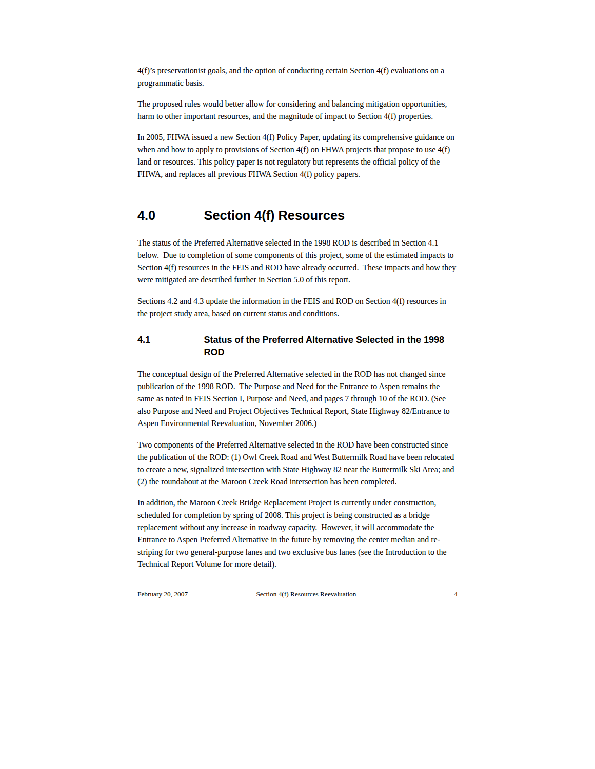4(f)’s preservationist goals, and the option of conducting certain Section 4(f) evaluations on a programmatic basis.
The proposed rules would better allow for considering and balancing mitigation opportunities, harm to other important resources, and the magnitude of impact to Section 4(f) properties.
In 2005, FHWA issued a new Section 4(f) Policy Paper, updating its comprehensive guidance on when and how to apply to provisions of Section 4(f) on FHWA projects that propose to use 4(f) land or resources. This policy paper is not regulatory but represents the official policy of the FHWA, and replaces all previous FHWA Section 4(f) policy papers.
4.0 Section 4(f) Resources
The status of the Preferred Alternative selected in the 1998 ROD is described in Section 4.1 below. Due to completion of some components of this project, some of the estimated impacts to Section 4(f) resources in the FEIS and ROD have already occurred. These impacts and how they were mitigated are described further in Section 5.0 of this report.
Sections 4.2 and 4.3 update the information in the FEIS and ROD on Section 4(f) resources in the project study area, based on current status and conditions.
4.1 Status of the Preferred Alternative Selected in the 1998 ROD
The conceptual design of the Preferred Alternative selected in the ROD has not changed since publication of the 1998 ROD. The Purpose and Need for the Entrance to Aspen remains the same as noted in FEIS Section I, Purpose and Need, and pages 7 through 10 of the ROD. (See also Purpose and Need and Project Objectives Technical Report, State Highway 82/Entrance to Aspen Environmental Reevaluation, November 2006.)
Two components of the Preferred Alternative selected in the ROD have been constructed since the publication of the ROD: (1) Owl Creek Road and West Buttermilk Road have been relocated to create a new, signalized intersection with State Highway 82 near the Buttermilk Ski Area; and (2) the roundabout at the Maroon Creek Road intersection has been completed.
In addition, the Maroon Creek Bridge Replacement Project is currently under construction, scheduled for completion by spring of 2008. This project is being constructed as a bridge replacement without any increase in roadway capacity. However, it will accommodate the Entrance to Aspen Preferred Alternative in the future by removing the center median and re-striping for two general-purpose lanes and two exclusive bus lanes (see the Introduction to the Technical Report Volume for more detail).
February 20, 2007 Section 4(f) Resources Reevaluation 4